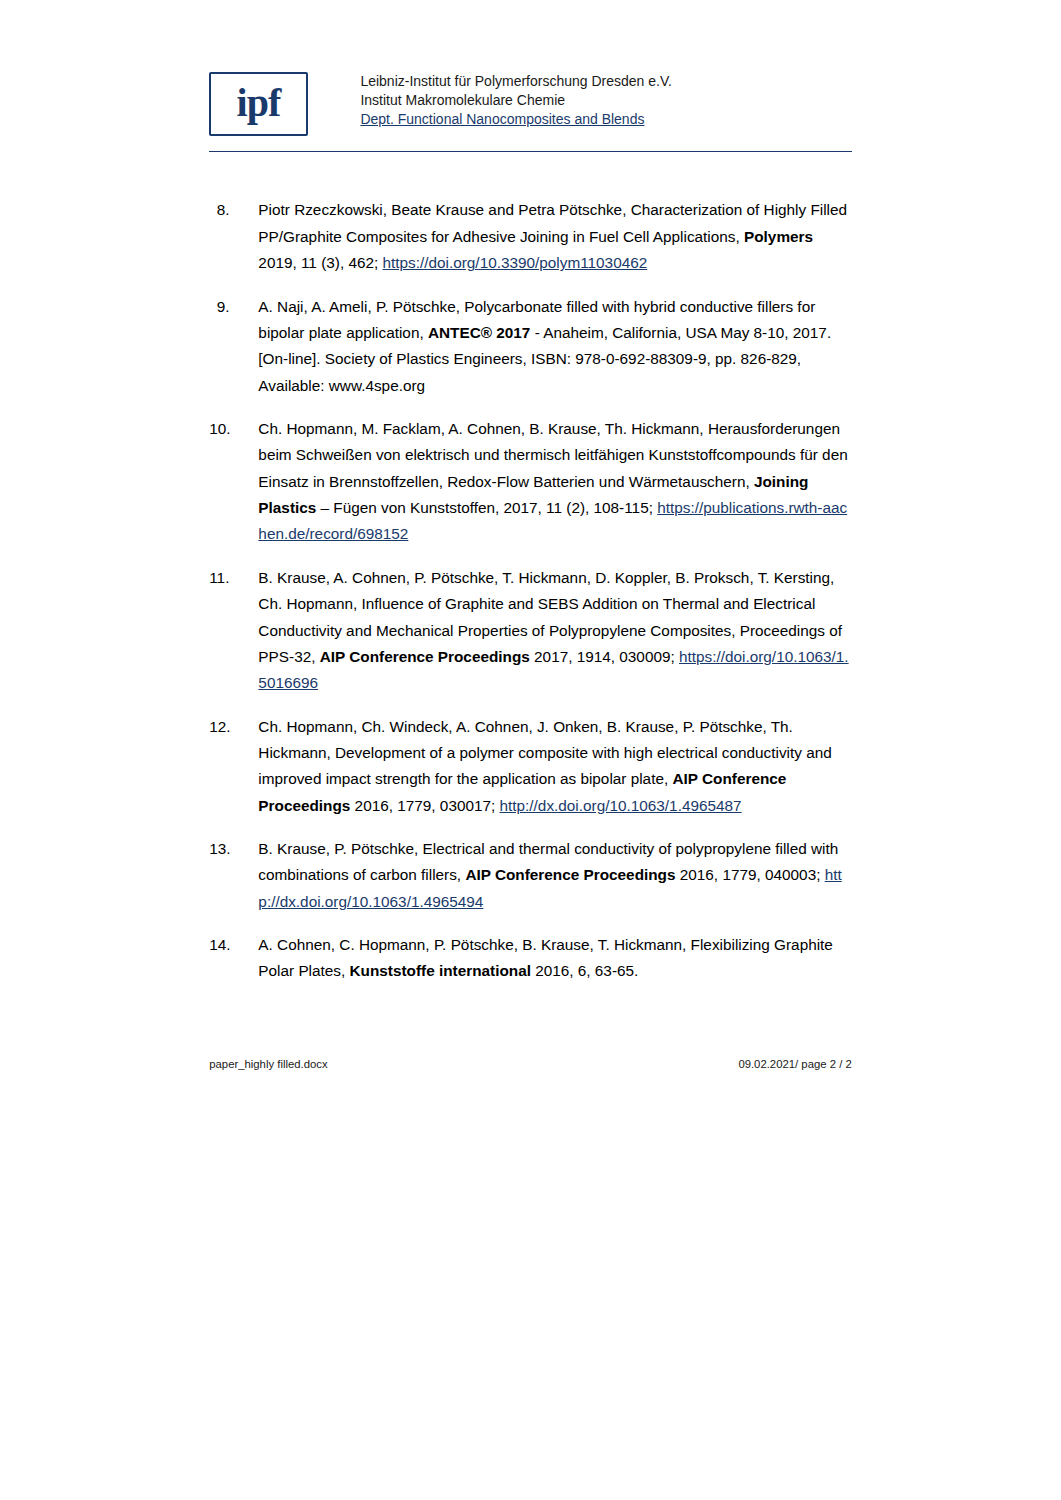ipf
Leibniz-Institut für Polymerforschung Dresden e.V.
Institut Makromolekulare Chemie
Dept. Functional Nanocomposites and Blends
Piotr Rzeczkowski, Beate Krause and Petra Pötschke, Characterization of Highly Filled PP/Graphite Composites for Adhesive Joining in Fuel Cell Applications, Polymers 2019, 11 (3), 462; https://doi.org/10.3390/polym11030462
A. Naji, A. Ameli, P. Pötschke, Polycarbonate filled with hybrid conductive fillers for bipolar plate application, ANTEC® 2017 - Anaheim, California, USA May 8-10, 2017. [On-line]. Society of Plastics Engineers, ISBN: 978-0-692-88309-9, pp. 826-829, Available: www.4spe.org
Ch. Hopmann, M. Facklam, A. Cohnen, B. Krause, Th. Hickmann, Herausforderungen beim Schweißen von elektrisch und thermisch leitfähigen Kunststoffcompounds für den Einsatz in Brennstoffzellen, Redox-Flow Batterien und Wärmetauschern, Joining Plastics – Fügen von Kunststoffen, 2017, 11 (2), 108-115; https://publications.rwth-aachen.de/record/698152
B. Krause, A. Cohnen, P. Pötschke, T. Hickmann, D. Koppler, B. Proksch, T. Kersting, Ch. Hopmann, Influence of Graphite and SEBS Addition on Thermal and Electrical Conductivity and Mechanical Properties of Polypropylene Composites, Proceedings of PPS-32, AIP Conference Proceedings 2017, 1914, 030009; https://doi.org/10.1063/1.5016696
Ch. Hopmann, Ch. Windeck, A. Cohnen, J. Onken, B. Krause, P. Pötschke, Th. Hickmann, Development of a polymer composite with high electrical conductivity and improved impact strength for the application as bipolar plate, AIP Conference Proceedings 2016, 1779, 030017; http://dx.doi.org/10.1063/1.4965487
B. Krause, P. Pötschke, Electrical and thermal conductivity of polypropylene filled with combinations of carbon fillers, AIP Conference Proceedings 2016, 1779, 040003; http://dx.doi.org/10.1063/1.4965494
A. Cohnen, C. Hopmann, P. Pötschke, B. Krause, T. Hickmann, Flexibilizing Graphite Polar Plates, Kunststoffe international 2016, 6, 63-65.
paper_highly filled.docx
09.02.2021/ page 2 / 2